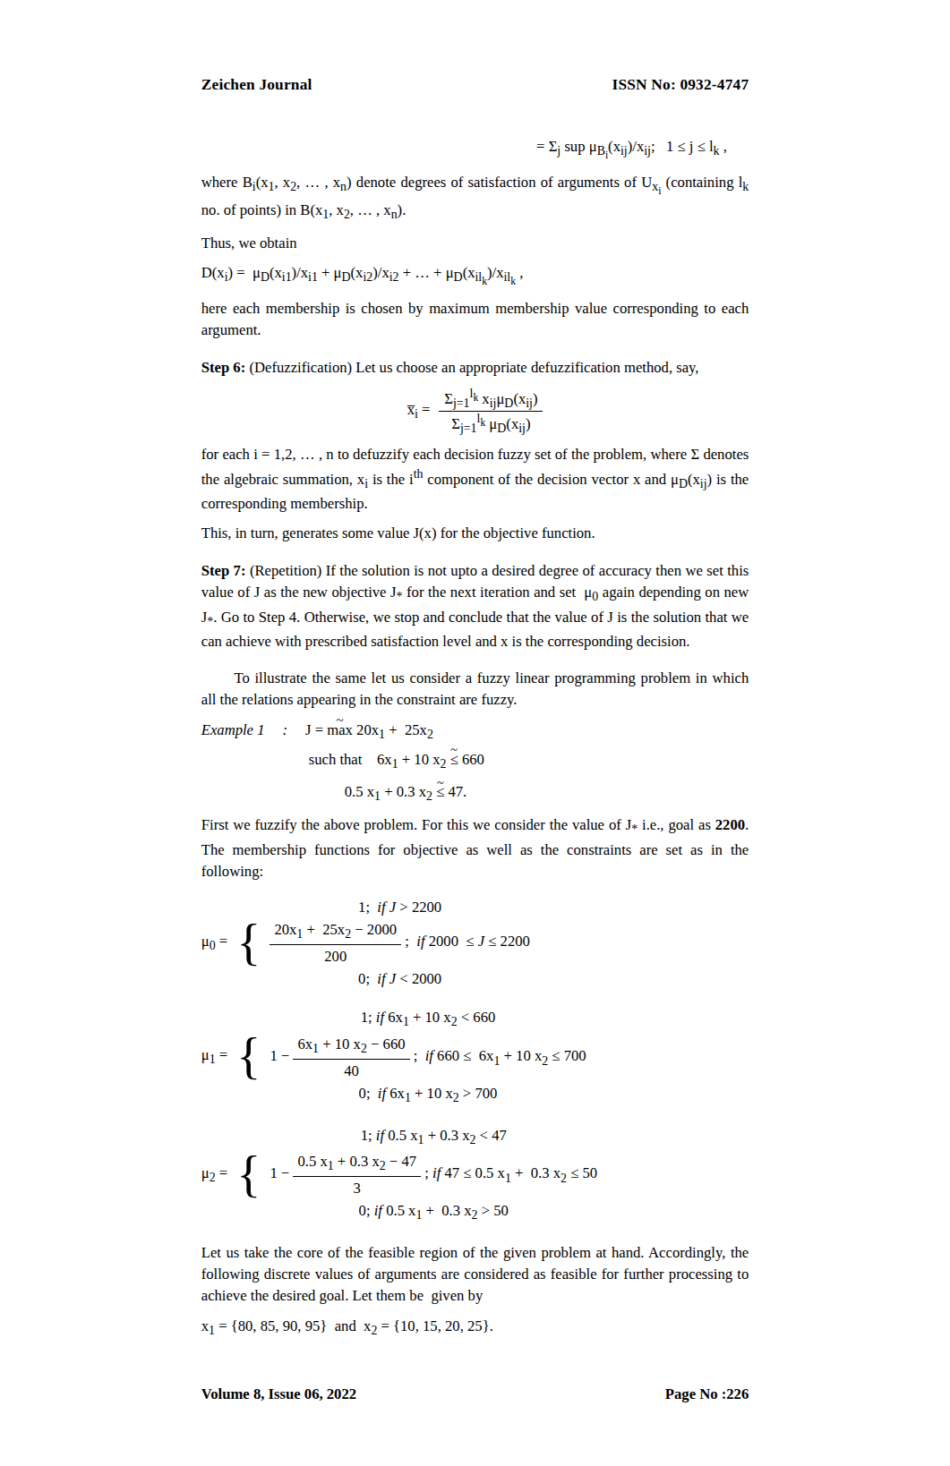Zeichen Journal ISSN No: 0932-4747
= Σj sup μBi(xij)/xij; 1 ≤ j ≤ lk ,
where Bi(x1, x2, … , xn) denote degrees of satisfaction of arguments of Uxi (containing lk no. of points) in B(x1, x2, … , xn).
Thus, we obtain
D(xi) = μD(xi1)/xi1 + μD(xi2)/xi2 + … + μD(xilk)/xilk ,
here each membership is chosen by maximum membership value corresponding to each argument.
Step 6: (Defuzzification) Let us choose an appropriate defuzzification method, say,
x̅i = Σj=1lk xijμD(xij) Σj=1lk μD(xij)
for each i = 1,2, … , n to defuzzify each decision fuzzy set of the problem, where Σ denotes the algebraic summation, xi is the ith component of the decision vector x and μD(xij) is the corresponding membership.
This, in turn, generates some value J(x) for the objective function.
Step 7: (Repetition) If the solution is not upto a desired degree of accuracy then we set this value of J as the new objective J* for the next iteration and set μ0 again depending on new J*. Go to Step 4. Otherwise, we stop and conclude that the value of J is the solution that we can achieve with prescribed satisfaction level and x is the corresponding decision.
To illustrate the same let us consider a fuzzy linear programming problem in which all the relations appearing in the constraint are fuzzy.
Example 1: J = max~ 20x1 + 25x2
such that 6x1 + 10 x2 ≤~ 660
0.5 x1 + 0.3 x2 ≤~ 47.
First we fuzzify the above problem. For this we consider the value of J* i.e., goal as 2200. The membership functions for objective as well as the constraints are set as in the following:
μ0 = { 1; if J > 2200 20x1 + 25x2 − 2000 200 ; if 2000 ≤ J ≤ 2200 0; if J < 2000
μ1 = { 1; if 6x1 + 10 x2 < 660 1 − 6x1 + 10 x2 − 660 40 ; if 660 ≤ 6x1 + 10 x2 ≤ 700 0; if 6x1 + 10 x2 > 700
μ2 = { 1; if 0.5 x1 + 0.3 x2 < 47 1 − 0.5 x1 + 0.3 x2 − 47 3 ; if 47 ≤ 0.5 x1 + 0.3 x2 ≤ 50 0; if 0.5 x1 + 0.3 x2 > 50
Let us take the core of the feasible region of the given problem at hand. Accordingly, the following discrete values of arguments are considered as feasible for further processing to achieve the desired goal. Let them be given by
x1 = {80, 85, 90, 95} and x2 = {10, 15, 20, 25}.
Volume 8, Issue 06, 2022 Page No :226